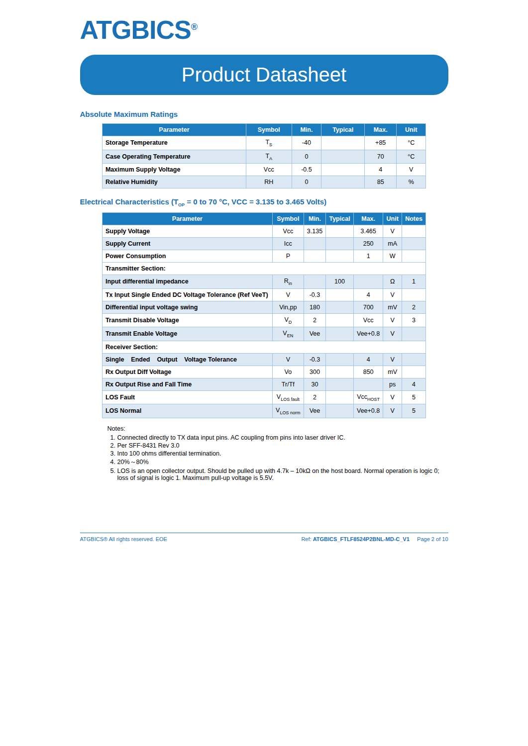ATGBICS®
Product Datasheet
Absolute Maximum Ratings
| Parameter | Symbol | Min. | Typical | Max. | Unit |
| --- | --- | --- | --- | --- | --- |
| Storage Temperature | T S | -40 | | +85 | °C |
| Case Operating Temperature | T A | 0 | | 70 | °C |
| Maximum Supply Voltage | Vcc | -0.5 | | 4 | V |
| Relative Humidity | RH | 0 | | 85 | % |
Electrical Characteristics (TOP = 0 to 70 °C, VCC = 3.135 to 3.465 Volts)
| Parameter | Symbol | Min. | Typical | Max. | Unit | Notes |
| --- | --- | --- | --- | --- | --- | --- |
| Supply Voltage | Vcc | 3.135 | | 3.465 | V | |
| Supply Current | Icc | | | 250 | mA | |
| Power Consumption | P | | | 1 | W | |
| Transmitter Section: |
| Input differential impedance | R in | | 100 | | Ω | 1 |
| Tx Input Single Ended DC Voltage Tolerance (Ref VeeT) | V | -0.3 | | 4 | V | |
| Differential input voltage swing | Vin,pp | 180 | | 700 | mV | 2 |
| Transmit Disable Voltage | V D | 2 | | Vcc | V | 3 |
| Transmit Enable Voltage | V EN | Vee | | Vee+0.8 | V | |
| Receiver Section: |
| Single Ended Output Voltage Tolerance | V | -0.3 | | 4 | V | |
| Rx Output Diff Voltage | Vo | 300 | | 850 | mV | |
| Rx Output Rise and Fall Time | Tr/Tf | 30 | | | ps | 4 |
| LOS Fault | V LOS fault | 2 | | Vcc HOST | V | 5 |
| LOS Normal | V LOS norm | Vee | | Vee+0.8 | V | 5 |
Notes:
Connected directly to TX data input pins. AC coupling from pins into laser driver IC.
Per SFF-8431 Rev 3.0
Into 100 ohms differential termination.
20%～80%
LOS is an open collector output. Should be pulled up with 4.7k – 10kΩ on the host board. Normal operation is logic 0; loss of signal is logic 1. Maximum pull-up voltage is 5.5V.
ATGBICS® All rights reserved. EOE Ref: ATGBICS_FTLF8524P2BNL-MD-C_V1 Page 2 of 10